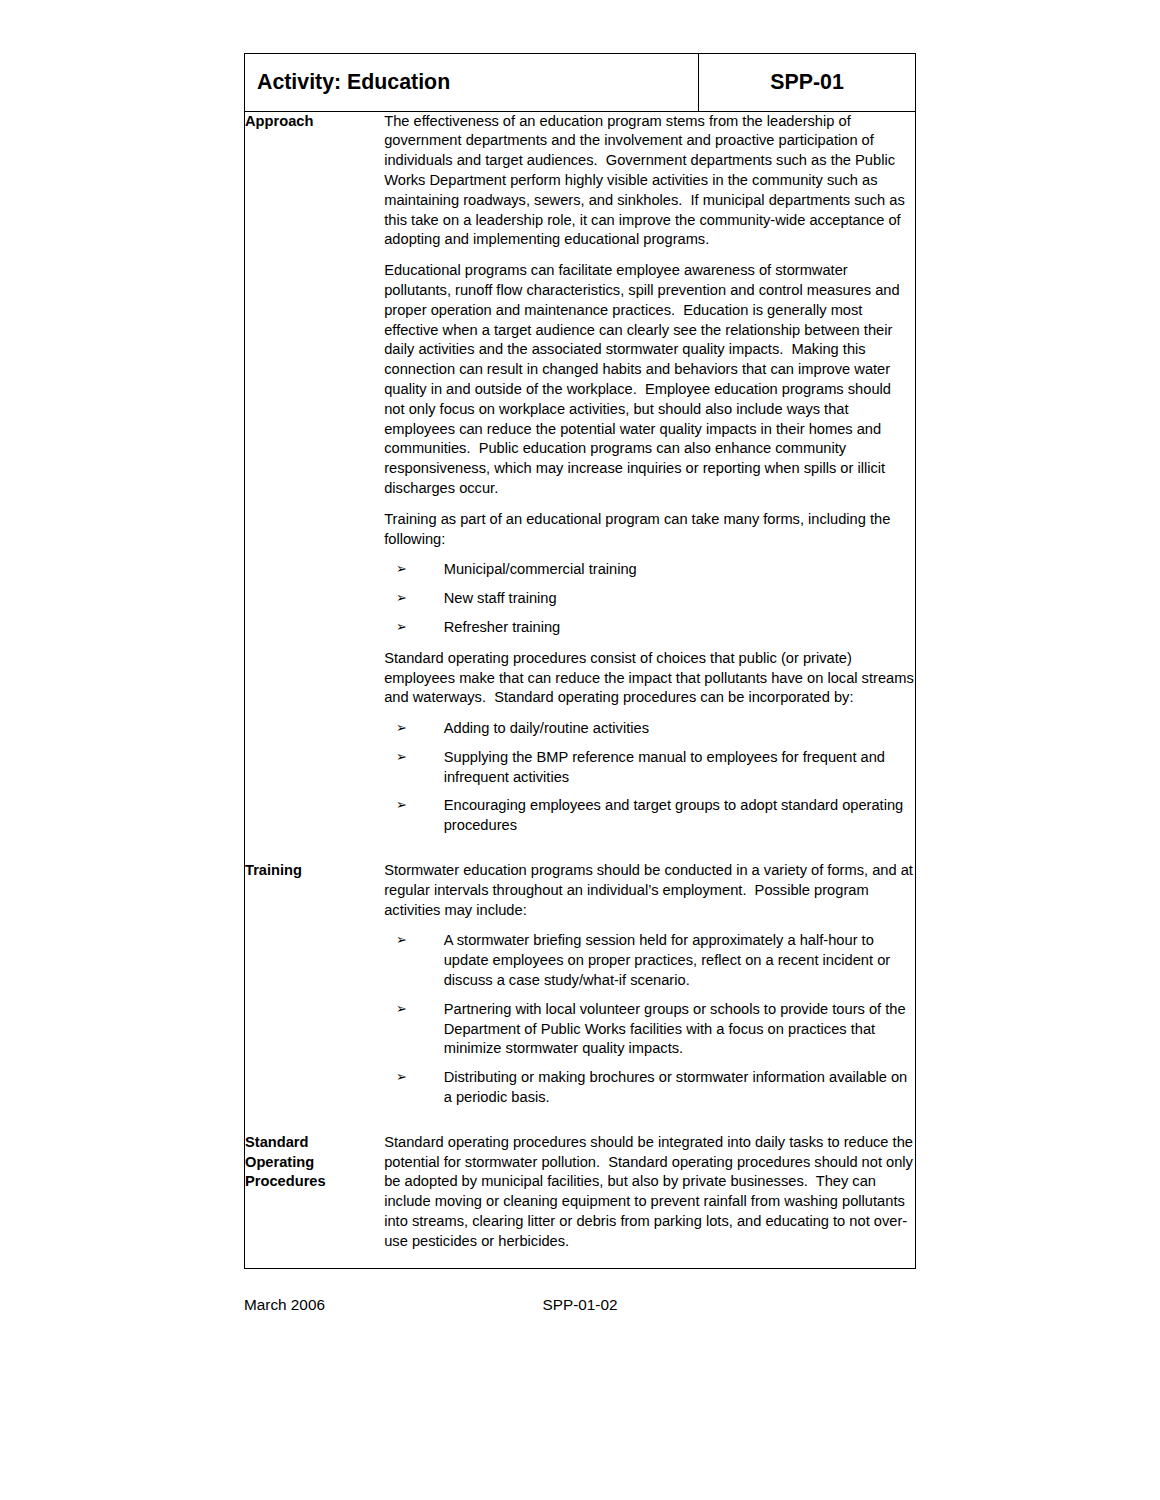| Activity: Education | SPP-01 |
| Approach | The effectiveness of an education program stems from the leadership of government departments and the involvement and proactive participation of individuals and target audiences. Government departments such as the Public Works Department perform highly visible activities in the community such as maintaining roadways, sewers, and sinkholes. If municipal departments such as this take on a leadership role, it can improve the community-wide acceptance of adopting and implementing educational programs. Educational programs can facilitate employee awareness of stormwater pollutants, runoff flow characteristics, spill prevention and control measures and proper operation and maintenance practices. Education is generally most effective when a target audience can clearly see the relationship between their daily activities and the associated stormwater quality impacts. Making this connection can result in changed habits and behaviors that can improve water quality in and outside of the workplace. Employee education programs should not only focus on workplace activities, but should also include ways that employees can reduce the potential water quality impacts in their homes and communities. Public education programs can also enhance community responsiveness, which may increase inquiries or reporting when spills or illicit discharges occur. Training as part of an educational program can take many forms, including the following: Municipal/commercial training New staff training Refresher training Standard operating procedures consist of choices that public (or private) employees make that can reduce the impact that pollutants have on local streams and waterways. Standard operating procedures can be incorporated by: Adding to daily/routine activities Supplying the BMP reference manual to employees for frequent and infrequent activities Encouraging employees and target groups to adopt standard operating procedures |
| Training | Stormwater education programs should be conducted in a variety of forms, and at regular intervals throughout an individual’s employment. Possible program activities may include: A stormwater briefing session held for approximately a half-hour to update employees on proper practices, reflect on a recent incident or discuss a case study/what-if scenario. Partnering with local volunteer groups or schools to provide tours of the Department of Public Works facilities with a focus on practices that minimize stormwater quality impacts. Distributing or making brochures or stormwater information available on a periodic basis. |
| Standard Operating Procedures | Standard operating procedures should be integrated into daily tasks to reduce the potential for stormwater pollution. Standard operating procedures should not only be adopted by municipal facilities, but also by private businesses. They can include moving or cleaning equipment to prevent rainfall from washing pollutants into streams, clearing litter or debris from parking lots, and educating to not over-use pesticides or herbicides. |
March 2006 SPP-01-02